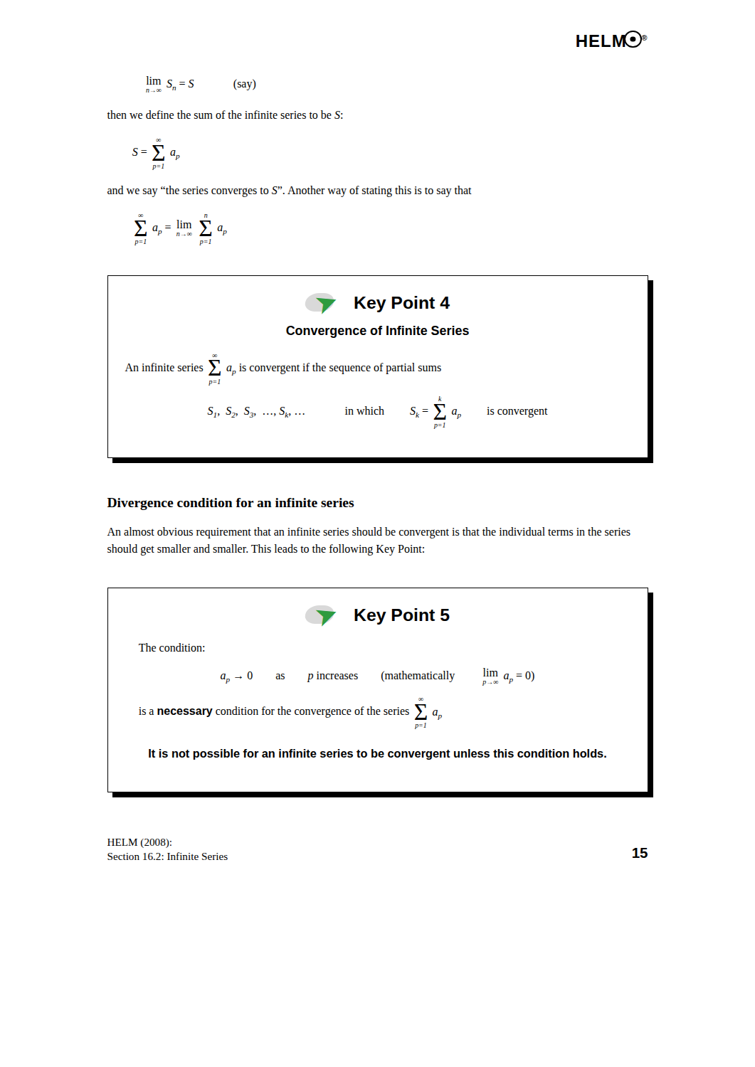HELM ®
lim n→∞ Sn = S (say)
then we define the sum of the infinite series to be S:
S = ∞Σp=1 ap
and we say “the series converges to S”. Another way of stating this is to say that
∞Σp=1 ap = lim n→∞ nΣp=1 ap
Key Point 4
Convergence of Infinite Series
An infinite series ∞Σp=1 ap is convergent if the sequence of partial sums
S1, S2, S3, …, Sk, … in which Sk = kΣp=1 ap is convergent
Divergence condition for an infinite series
An almost obvious requirement that an infinite series should be convergent is that the individual terms in the series should get smaller and smaller. This leads to the following Key Point:
Key Point 5
The condition:
ap → 0 as p increases (mathematically lim p→∞ ap = 0)
is a necessary condition for the convergence of the series ∞Σp=1 ap
It is not possible for an infinite series to be convergent unless this condition holds.
HELM (2008):
Section 16.2: Infinite Series
15